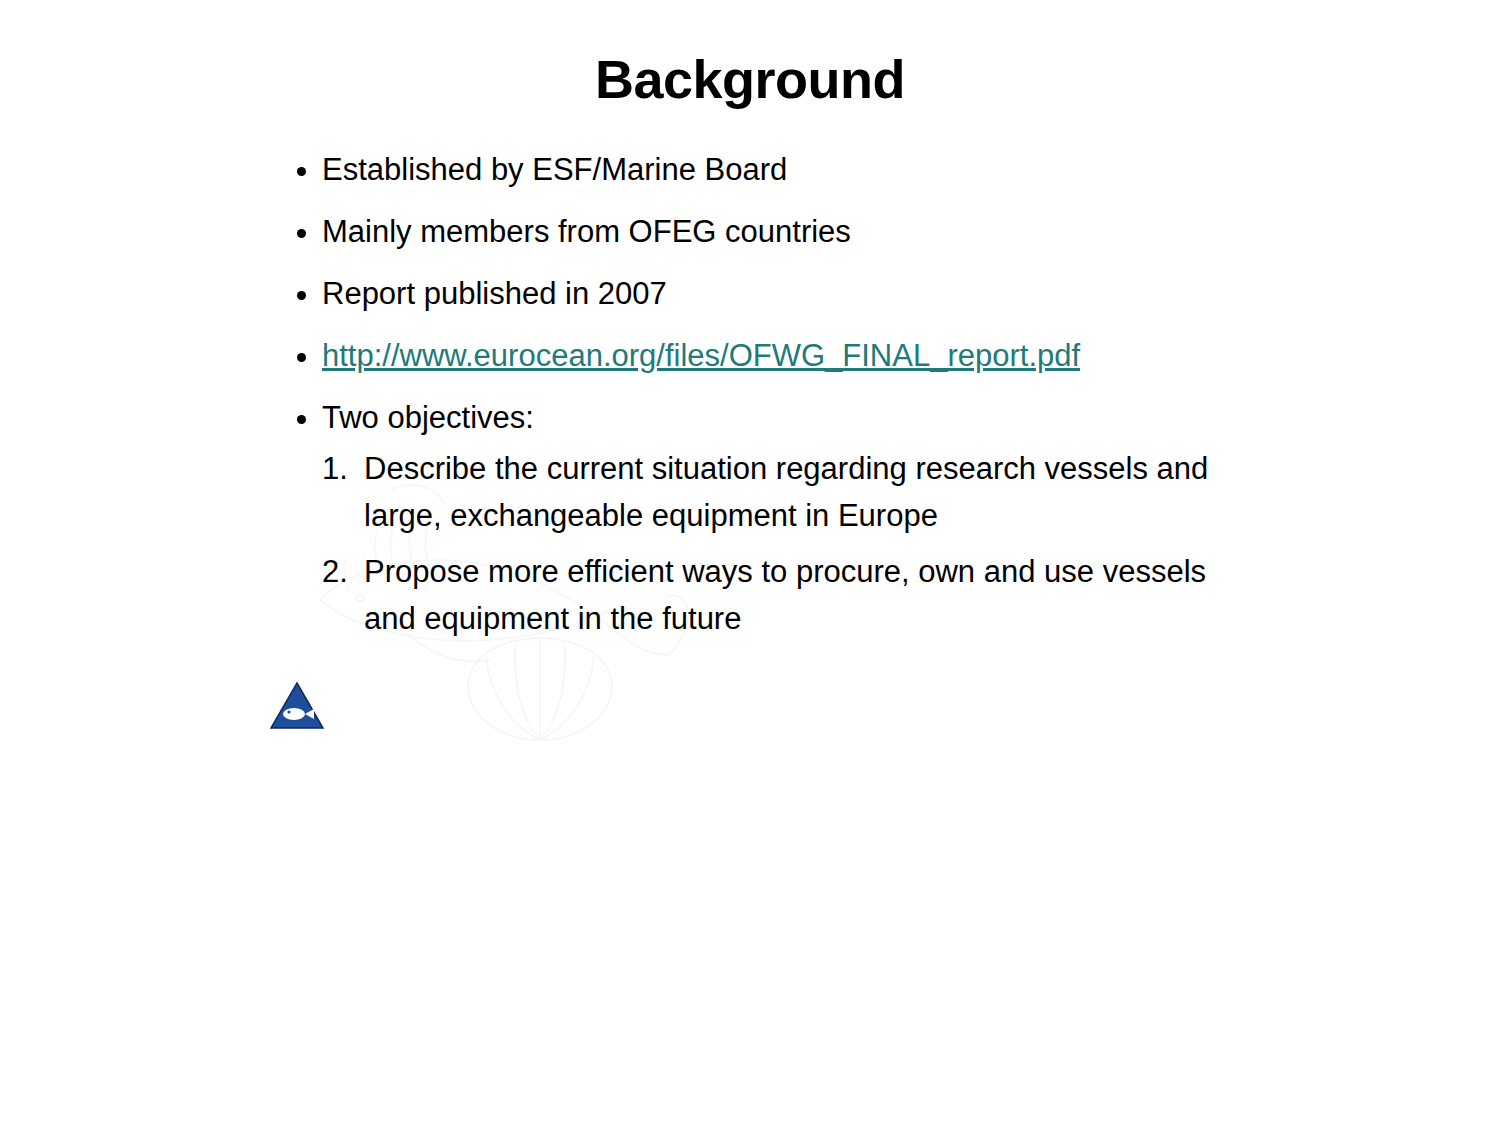Background
Established by ESF/Marine Board
Mainly members from OFEG countries
Report published in 2007
http://www.eurocean.org/files/OFWG_FINAL_report.pdf
Two objectives:
Describe the current situation regarding research vessels and large, exchangeable equipment in Europe
Propose more efficient ways to procure, own and use vessels and equipment in the future